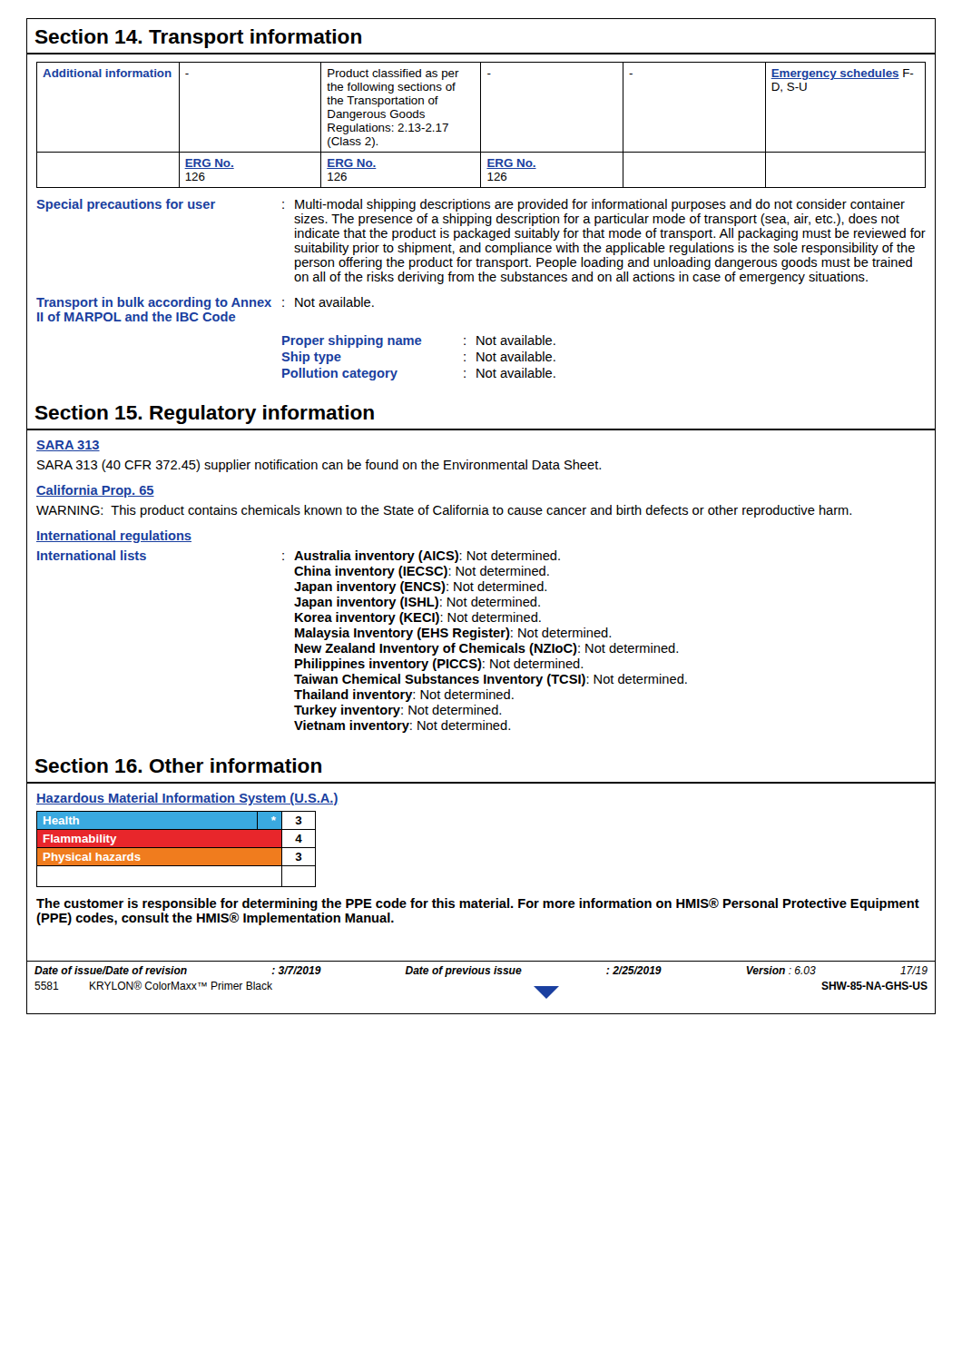Section 14. Transport information
| Additional information | - | Product classified as per the following sections of the Transportation of Dangerous Goods Regulations: 2.13-2.17 (Class 2). | - | - | Emergency schedules F-D, S-U |
| | ERG No. 126 | ERG No. 126 | ERG No. 126 | | |
Special precautions for user
:
Multi-modal shipping descriptions are provided for informational purposes and do not consider container sizes. The presence of a shipping description for a particular mode of transport (sea, air, etc.), does not indicate that the product is packaged suitably for that mode of transport. All packaging must be reviewed for suitability prior to shipment, and compliance with the applicable regulations is the sole responsibility of the person offering the product for transport. People loading and unloading dangerous goods must be trained on all of the risks deriving from the substances and on all actions in case of emergency situations.
Transport in bulk according to Annex II of MARPOL and the IBC Code
:
Not available.
Proper shipping name
:
Not available.
Ship type
:
Not available.
Pollution category
:
Not available.
Section 15. Regulatory information
SARA 313
SARA 313 (40 CFR 372.45) supplier notification can be found on the Environmental Data Sheet.
California Prop. 65
WARNING: This product contains chemicals known to the State of California to cause cancer and birth defects or other reproductive harm.
International regulations
International lists
:
Australia inventory (AICS): Not determined.
China inventory (IECSC): Not determined.
Japan inventory (ENCS): Not determined.
Japan inventory (ISHL): Not determined.
Korea inventory (KECI): Not determined.
Malaysia Inventory (EHS Register): Not determined.
New Zealand Inventory of Chemicals (NZIoC): Not determined.
Philippines inventory (PICCS): Not determined.
Taiwan Chemical Substances Inventory (TCSI): Not determined.
Thailand inventory: Not determined.
Turkey inventory: Not determined.
Vietnam inventory: Not determined.
Section 16. Other information
Hazardous Material Information System (U.S.A.)
| Health | * | 3 |
| Flammability | 4 |
| Physical hazards | 3 |
The customer is responsible for determining the PPE code for this material. For more information on HMIS® Personal Protective Equipment (PPE) codes, consult the HMIS® Implementation Manual.
Date of issue/Date of revision
: 3/7/2019
Date of previous issue
: 2/25/2019
Version : 6.03
17/19
5581 KRYLON® ColorMaxx™ Primer Black
SHW-85-NA-GHS-US